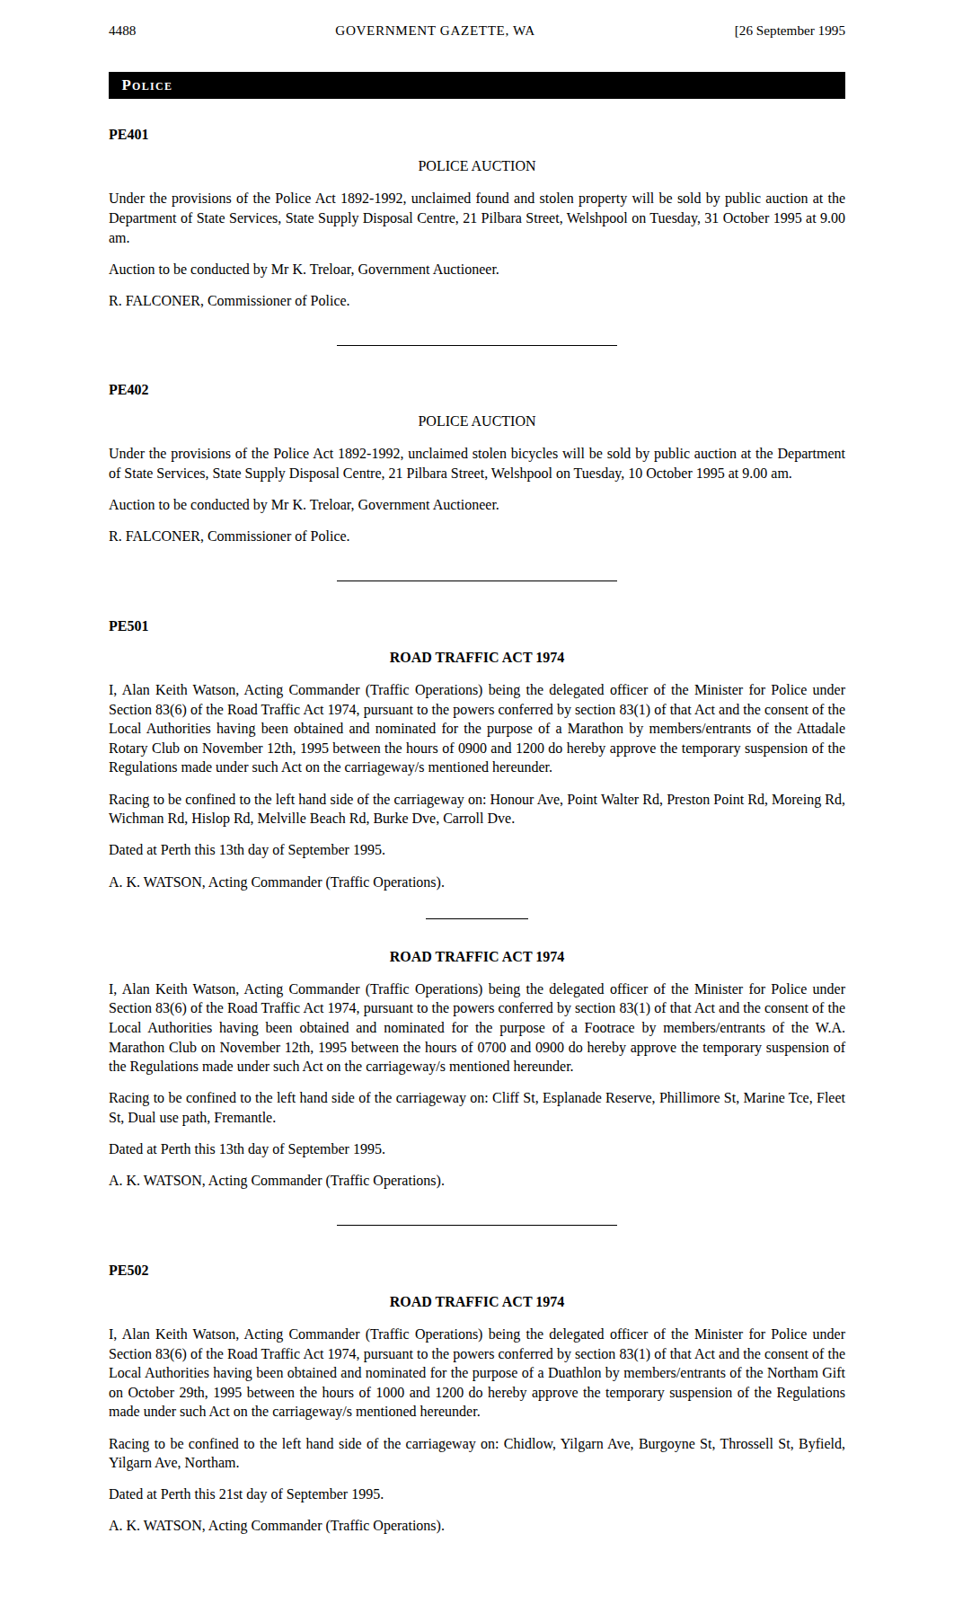4488 GOVERNMENT GAZETTE, WA [26 September 1995
Police
PE401
POLICE AUCTION
Under the provisions of the Police Act 1892-1992, unclaimed found and stolen property will be sold by public auction at the Department of State Services, State Supply Disposal Centre, 21 Pilbara Street, Welshpool on Tuesday, 31 October 1995 at 9.00 am.
Auction to be conducted by Mr K. Treloar, Government Auctioneer.
R. FALCONER, Commissioner of Police.
PE402
POLICE AUCTION
Under the provisions of the Police Act 1892-1992, unclaimed stolen bicycles will be sold by public auction at the Department of State Services, State Supply Disposal Centre, 21 Pilbara Street, Welshpool on Tuesday, 10 October 1995 at 9.00 am.
Auction to be conducted by Mr K. Treloar, Government Auctioneer.
R. FALCONER, Commissioner of Police.
PE501
ROAD TRAFFIC ACT 1974
I, Alan Keith Watson, Acting Commander (Traffic Operations) being the delegated officer of the Minister for Police under Section 83(6) of the Road Traffic Act 1974, pursuant to the powers conferred by section 83(1) of that Act and the consent of the Local Authorities having been obtained and nominated for the purpose of a Marathon by members/entrants of the Attadale Rotary Club on November 12th, 1995 between the hours of 0900 and 1200 do hereby approve the temporary suspension of the Regulations made under such Act on the carriageway/s mentioned hereunder.
Racing to be confined to the left hand side of the carriageway on: Honour Ave, Point Walter Rd, Preston Point Rd, Moreing Rd, Wichman Rd, Hislop Rd, Melville Beach Rd, Burke Dve, Carroll Dve.
Dated at Perth this 13th day of September 1995.
A. K. WATSON, Acting Commander (Traffic Operations).
ROAD TRAFFIC ACT 1974
I, Alan Keith Watson, Acting Commander (Traffic Operations) being the delegated officer of the Minister for Police under Section 83(6) of the Road Traffic Act 1974, pursuant to the powers conferred by section 83(1) of that Act and the consent of the Local Authorities having been obtained and nominated for the purpose of a Footrace by members/entrants of the W.A. Marathon Club on November 12th, 1995 between the hours of 0700 and 0900 do hereby approve the temporary suspension of the Regulations made under such Act on the carriageway/s mentioned hereunder.
Racing to be confined to the left hand side of the carriageway on: Cliff St, Esplanade Reserve, Phillimore St, Marine Tce, Fleet St, Dual use path, Fremantle.
Dated at Perth this 13th day of September 1995.
A. K. WATSON, Acting Commander (Traffic Operations).
PE502
ROAD TRAFFIC ACT 1974
I, Alan Keith Watson, Acting Commander (Traffic Operations) being the delegated officer of the Minister for Police under Section 83(6) of the Road Traffic Act 1974, pursuant to the powers conferred by section 83(1) of that Act and the consent of the Local Authorities having been obtained and nominated for the purpose of a Duathlon by members/entrants of the Northam Gift on October 29th, 1995 between the hours of 1000 and 1200 do hereby approve the temporary suspension of the Regulations made under such Act on the carriageway/s mentioned hereunder.
Racing to be confined to the left hand side of the carriageway on: Chidlow, Yilgarn Ave, Burgoyne St, Throssell St, Byfield, Yilgarn Ave, Northam.
Dated at Perth this 21st day of September 1995.
A. K. WATSON, Acting Commander (Traffic Operations).